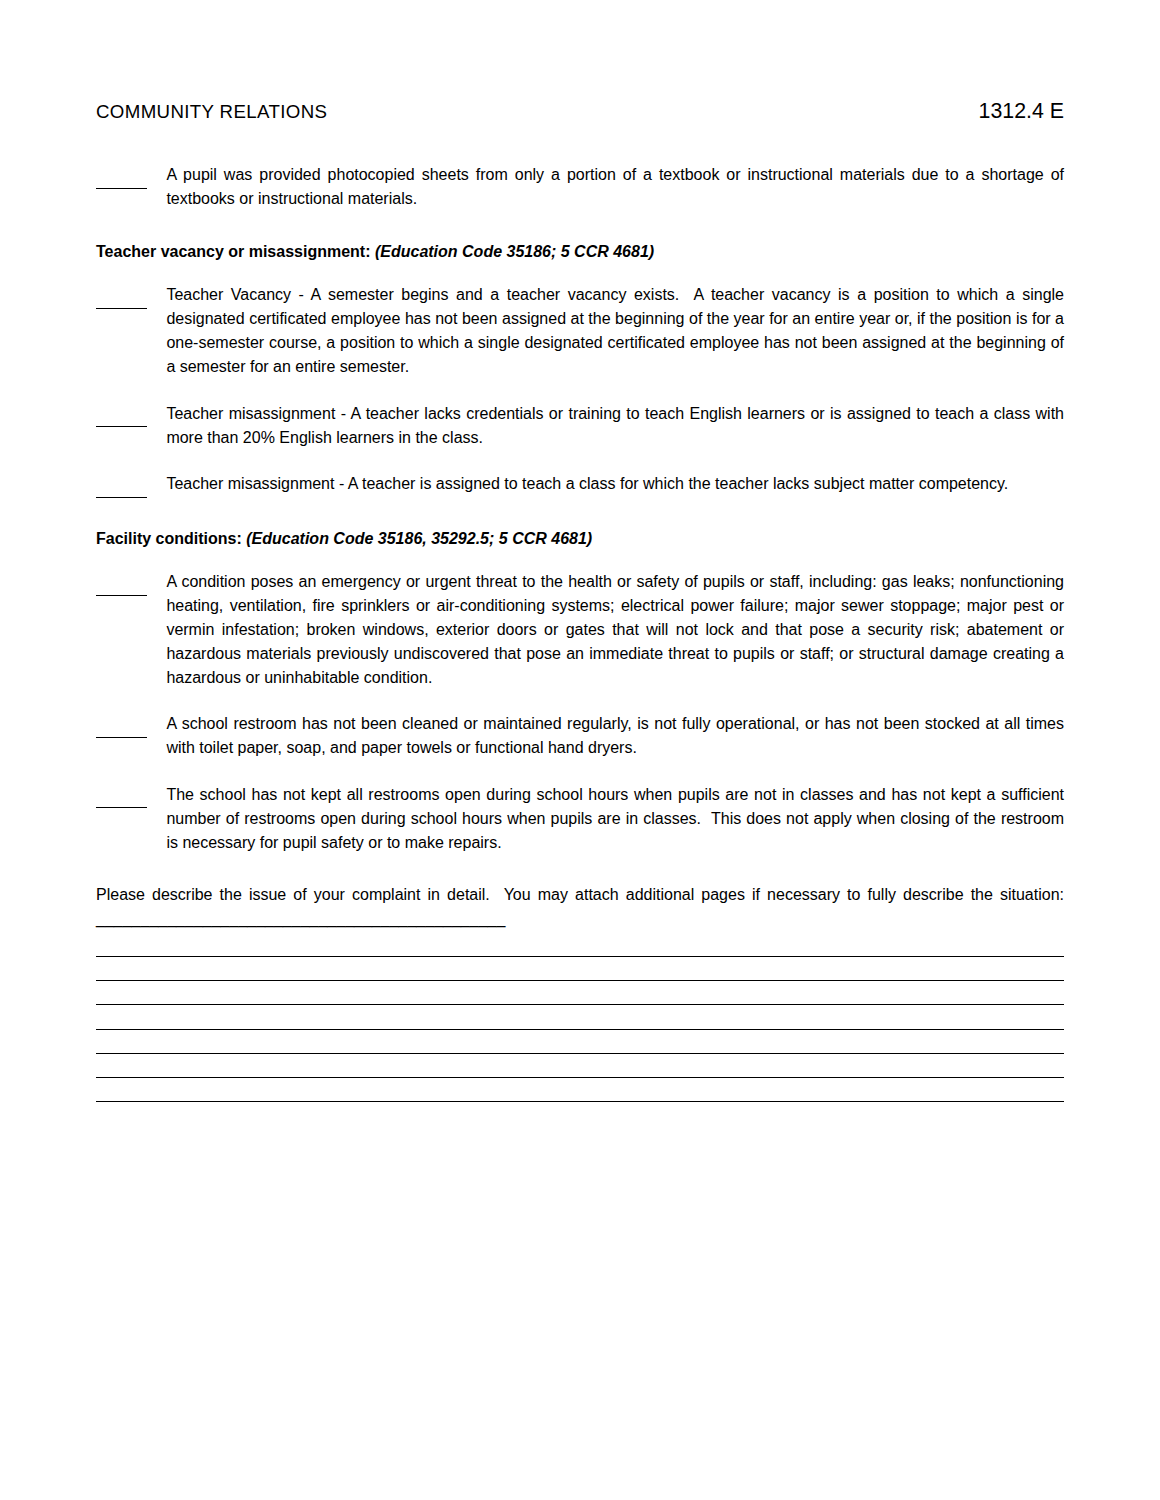COMMUNITY RELATIONS 1312.4 E
A pupil was provided photocopied sheets from only a portion of a textbook or instructional materials due to a shortage of textbooks or instructional materials.
Teacher vacancy or misassignment: (Education Code 35186; 5 CCR 4681)
Teacher Vacancy - A semester begins and a teacher vacancy exists. A teacher vacancy is a position to which a single designated certificated employee has not been assigned at the beginning of the year for an entire year or, if the position is for a one-semester course, a position to which a single designated certificated employee has not been assigned at the beginning of a semester for an entire semester.
Teacher misassignment - A teacher lacks credentials or training to teach English learners or is assigned to teach a class with more than 20% English learners in the class.
Teacher misassignment - A teacher is assigned to teach a class for which the teacher lacks subject matter competency.
Facility conditions: (Education Code 35186, 35292.5; 5 CCR 4681)
A condition poses an emergency or urgent threat to the health or safety of pupils or staff, including: gas leaks; nonfunctioning heating, ventilation, fire sprinklers or air-conditioning systems; electrical power failure; major sewer stoppage; major pest or vermin infestation; broken windows, exterior doors or gates that will not lock and that pose a security risk; abatement or hazardous materials previously undiscovered that pose an immediate threat to pupils or staff; or structural damage creating a hazardous or uninhabitable condition.
A school restroom has not been cleaned or maintained regularly, is not fully operational, or has not been stocked at all times with toilet paper, soap, and paper towels or functional hand dryers.
The school has not kept all restrooms open during school hours when pupils are not in classes and has not kept a sufficient number of restrooms open during school hours when pupils are in classes. This does not apply when closing of the restroom is necessary for pupil safety or to make repairs.
Please describe the issue of your complaint in detail. You may attach additional pages if necessary to fully describe the situation: ______________________________________________